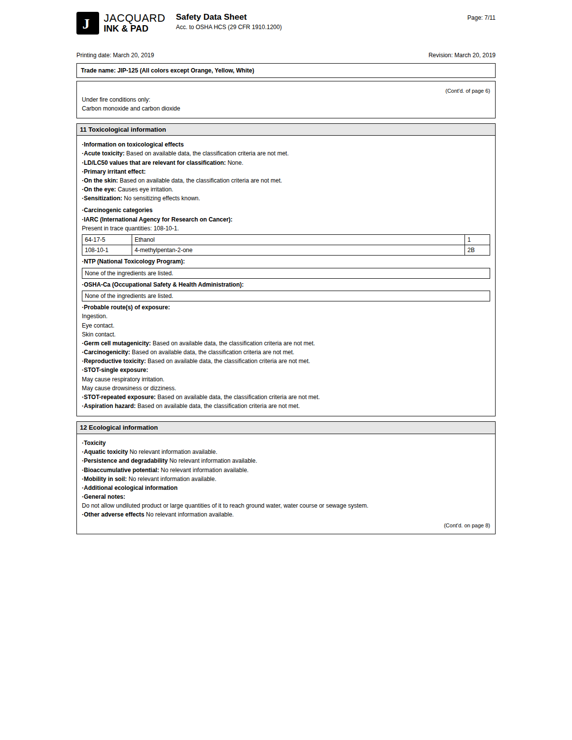Page: 7/11
JACQUARD
INK & PAD
Safety Data Sheet
Acc. to OSHA HCS (29 CFR 1910.1200)
Printing date: March 20, 2019 Revision: March 20, 2019
Trade name: JIP-125 (All colors except Orange, Yellow, White)
(Cont'd. of page 6)
Under fire conditions only:
Carbon monoxide and carbon dioxide
11 Toxicological information
Information on toxicological effects
Acute toxicity: Based on available data, the classification criteria are not met.
LD/LC50 values that are relevant for classification: None.
Primary irritant effect:
On the skin: Based on available data, the classification criteria are not met.
On the eye: Causes eye irritation.
Sensitization: No sensitizing effects known.
Carcinogenic categories
IARC (International Agency for Research on Cancer):
Present in trace quantities: 108-10-1.
| 64-17-5 | Ethanol | 1 |
| 108-10-1 | 4-methylpentan-2-one | 2B |
NTP (National Toxicology Program):
| None of the ingredients are listed. |
OSHA-Ca (Occupational Safety & Health Administration):
| None of the ingredients are listed. |
Probable route(s) of exposure:
Ingestion.
Eye contact.
Skin contact.
Germ cell mutagenicity: Based on available data, the classification criteria are not met.
Carcinogenicity: Based on available data, the classification criteria are not met.
Reproductive toxicity: Based on available data, the classification criteria are not met.
STOT-single exposure:
May cause respiratory irritation.
May cause drowsiness or dizziness.
STOT-repeated exposure: Based on available data, the classification criteria are not met.
Aspiration hazard: Based on available data, the classification criteria are not met.
12 Ecological information
Toxicity
Aquatic toxicity No relevant information available.
Persistence and degradability No relevant information available.
Bioaccumulative potential: No relevant information available.
Mobility in soil: No relevant information available.
Additional ecological information
General notes:
Do not allow undiluted product or large quantities of it to reach ground water, water course or sewage system.
Other adverse effects No relevant information available.
(Cont'd. on page 8)